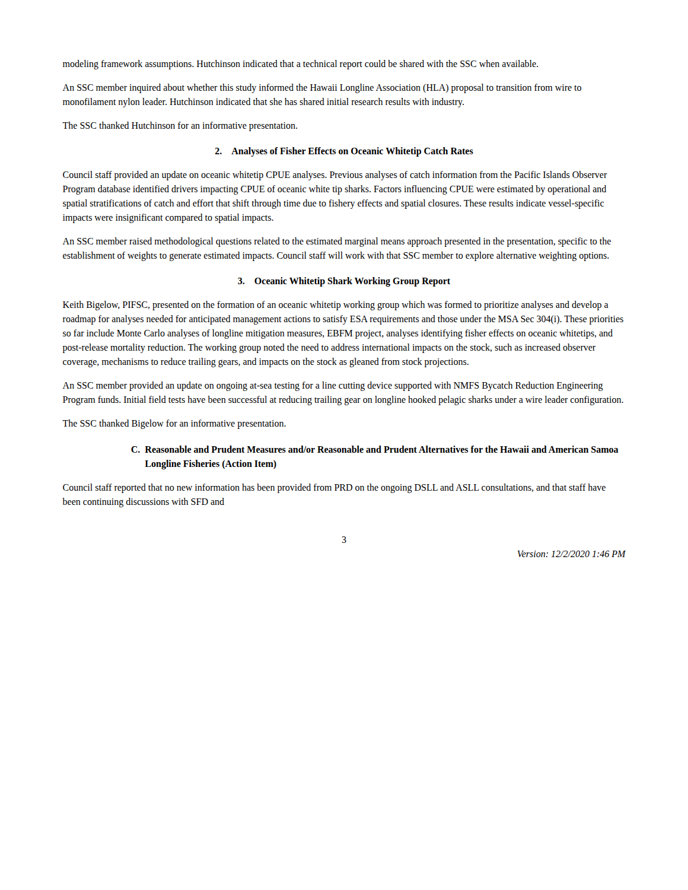modeling framework assumptions. Hutchinson indicated that a technical report could be shared with the SSC when available.
An SSC member inquired about whether this study informed the Hawaii Longline Association (HLA) proposal to transition from wire to monofilament nylon leader. Hutchinson indicated that she has shared initial research results with industry.
The SSC thanked Hutchinson for an informative presentation.
2. Analyses of Fisher Effects on Oceanic Whitetip Catch Rates
Council staff provided an update on oceanic whitetip CPUE analyses. Previous analyses of catch information from the Pacific Islands Observer Program database identified drivers impacting CPUE of oceanic white tip sharks. Factors influencing CPUE were estimated by operational and spatial stratifications of catch and effort that shift through time due to fishery effects and spatial closures. These results indicate vessel-specific impacts were insignificant compared to spatial impacts.
An SSC member raised methodological questions related to the estimated marginal means approach presented in the presentation, specific to the establishment of weights to generate estimated impacts. Council staff will work with that SSC member to explore alternative weighting options.
3. Oceanic Whitetip Shark Working Group Report
Keith Bigelow, PIFSC, presented on the formation of an oceanic whitetip working group which was formed to prioritize analyses and develop a roadmap for analyses needed for anticipated management actions to satisfy ESA requirements and those under the MSA Sec 304(i). These priorities so far include Monte Carlo analyses of longline mitigation measures, EBFM project, analyses identifying fisher effects on oceanic whitetips, and post-release mortality reduction. The working group noted the need to address international impacts on the stock, such as increased observer coverage, mechanisms to reduce trailing gears, and impacts on the stock as gleaned from stock projections.
An SSC member provided an update on ongoing at-sea testing for a line cutting device supported with NMFS Bycatch Reduction Engineering Program funds. Initial field tests have been successful at reducing trailing gear on longline hooked pelagic sharks under a wire leader configuration.
The SSC thanked Bigelow for an informative presentation.
C. Reasonable and Prudent Measures and/or Reasonable and Prudent Alternatives for the Hawaii and American Samoa Longline Fisheries (Action Item)
Council staff reported that no new information has been provided from PRD on the ongoing DSLL and ASLL consultations, and that staff have been continuing discussions with SFD and
3
Version: 12/2/2020 1:46 PM